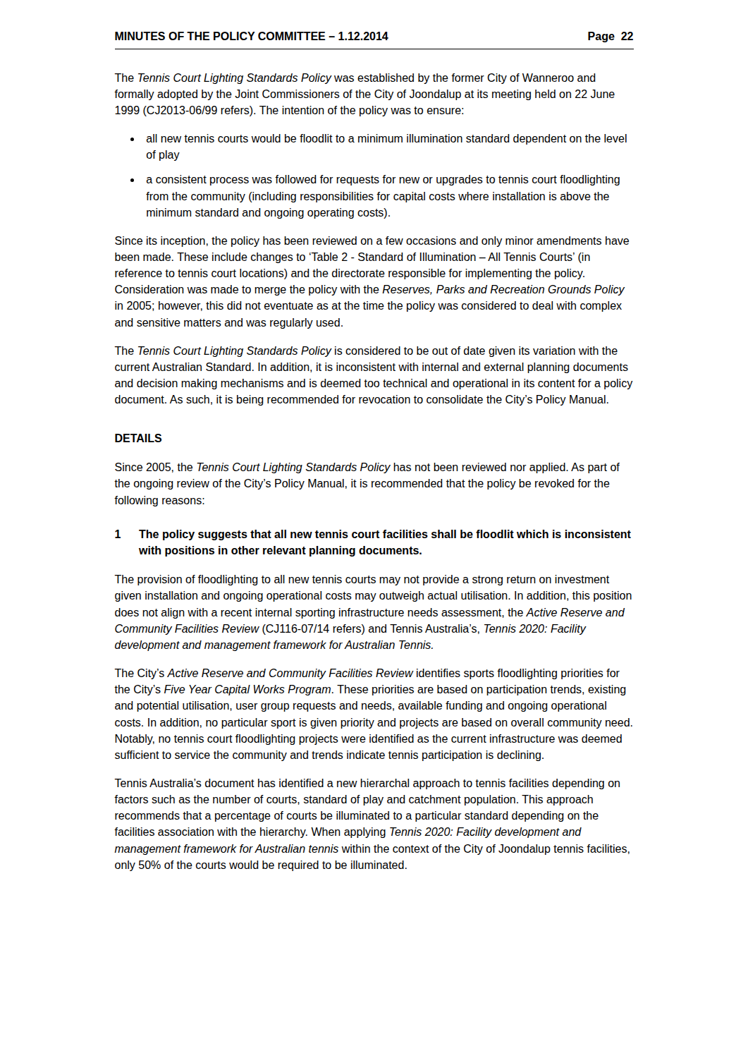Minutes of the Policy Committee – 1.12.2014 Page 22
The Tennis Court Lighting Standards Policy was established by the former City of Wanneroo and formally adopted by the Joint Commissioners of the City of Joondalup at its meeting held on 22 June 1999 (CJ2013-06/99 refers). The intention of the policy was to ensure:
all new tennis courts would be floodlit to a minimum illumination standard dependent on the level of play
a consistent process was followed for requests for new or upgrades to tennis court floodlighting from the community (including responsibilities for capital costs where installation is above the minimum standard and ongoing operating costs).
Since its inception, the policy has been reviewed on a few occasions and only minor amendments have been made. These include changes to ‘Table 2 - Standard of Illumination – All Tennis Courts’ (in reference to tennis court locations) and the directorate responsible for implementing the policy. Consideration was made to merge the policy with the Reserves, Parks and Recreation Grounds Policy in 2005; however, this did not eventuate as at the time the policy was considered to deal with complex and sensitive matters and was regularly used.
The Tennis Court Lighting Standards Policy is considered to be out of date given its variation with the current Australian Standard. In addition, it is inconsistent with internal and external planning documents and decision making mechanisms and is deemed too technical and operational in its content for a policy document. As such, it is being recommended for revocation to consolidate the City’s Policy Manual.
Details
Since 2005, the Tennis Court Lighting Standards Policy has not been reviewed nor applied. As part of the ongoing review of the City’s Policy Manual, it is recommended that the policy be revoked for the following reasons:
1 The policy suggests that all new tennis court facilities shall be floodlit which is inconsistent with positions in other relevant planning documents.
The provision of floodlighting to all new tennis courts may not provide a strong return on investment given installation and ongoing operational costs may outweigh actual utilisation. In addition, this position does not align with a recent internal sporting infrastructure needs assessment, the Active Reserve and Community Facilities Review (CJ116-07/14 refers) and Tennis Australia’s, Tennis 2020: Facility development and management framework for Australian Tennis.
The City’s Active Reserve and Community Facilities Review identifies sports floodlighting priorities for the City’s Five Year Capital Works Program. These priorities are based on participation trends, existing and potential utilisation, user group requests and needs, available funding and ongoing operational costs. In addition, no particular sport is given priority and projects are based on overall community need. Notably, no tennis court floodlighting projects were identified as the current infrastructure was deemed sufficient to service the community and trends indicate tennis participation is declining.
Tennis Australia’s document has identified a new hierarchal approach to tennis facilities depending on factors such as the number of courts, standard of play and catchment population. This approach recommends that a percentage of courts be illuminated to a particular standard depending on the facilities association with the hierarchy. When applying Tennis 2020: Facility development and management framework for Australian tennis within the context of the City of Joondalup tennis facilities, only 50% of the courts would be required to be illuminated.